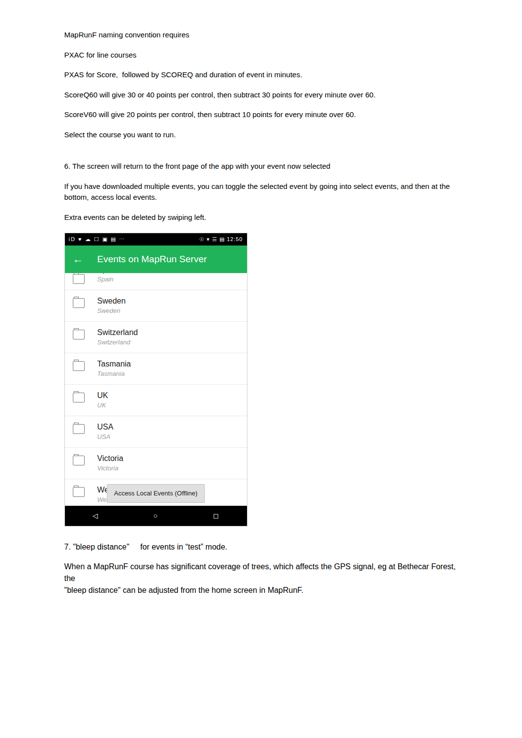MapRunF naming convention requires
PXAC for line courses
PXAS for Score, followed by SCOREQ and duration of event in minutes.
ScoreQ60 will give 30 or 40 points per control, then subtract 30 points for every minute over 60.
ScoreV60 will give 20 points per control, then subtract 10 points for every minute over 60.
Select the course you want to run.
6. The screen will return to the front page of the app with your event now selected
If you have downloaded multiple events, you can toggle the selected event by going into select events, and then at the bottom, access local events.
Extra events can be deleted by swiping left.
iD ♥ ☁ ☐ ▣ ▤ ⋯ ☉ ▾ ☰ ▤ 12:50
← Events on MapRun Server
Spain
Spain
Sweden
Sweden
Switzerland
Switzerland
Tasmania
Tasmania
UK
UK
USA
USA
Victoria
Victoria
Western Australia
Western Australia
Access Local Events (Offline)
◁ ○ ◻
7. "bleep distance" for events in “test” mode.
When a MapRunF course has significant coverage of trees, which affects the GPS signal, eg at Bethecar Forest, the
"bleep distance" can be adjusted from the home screen in MapRunF.